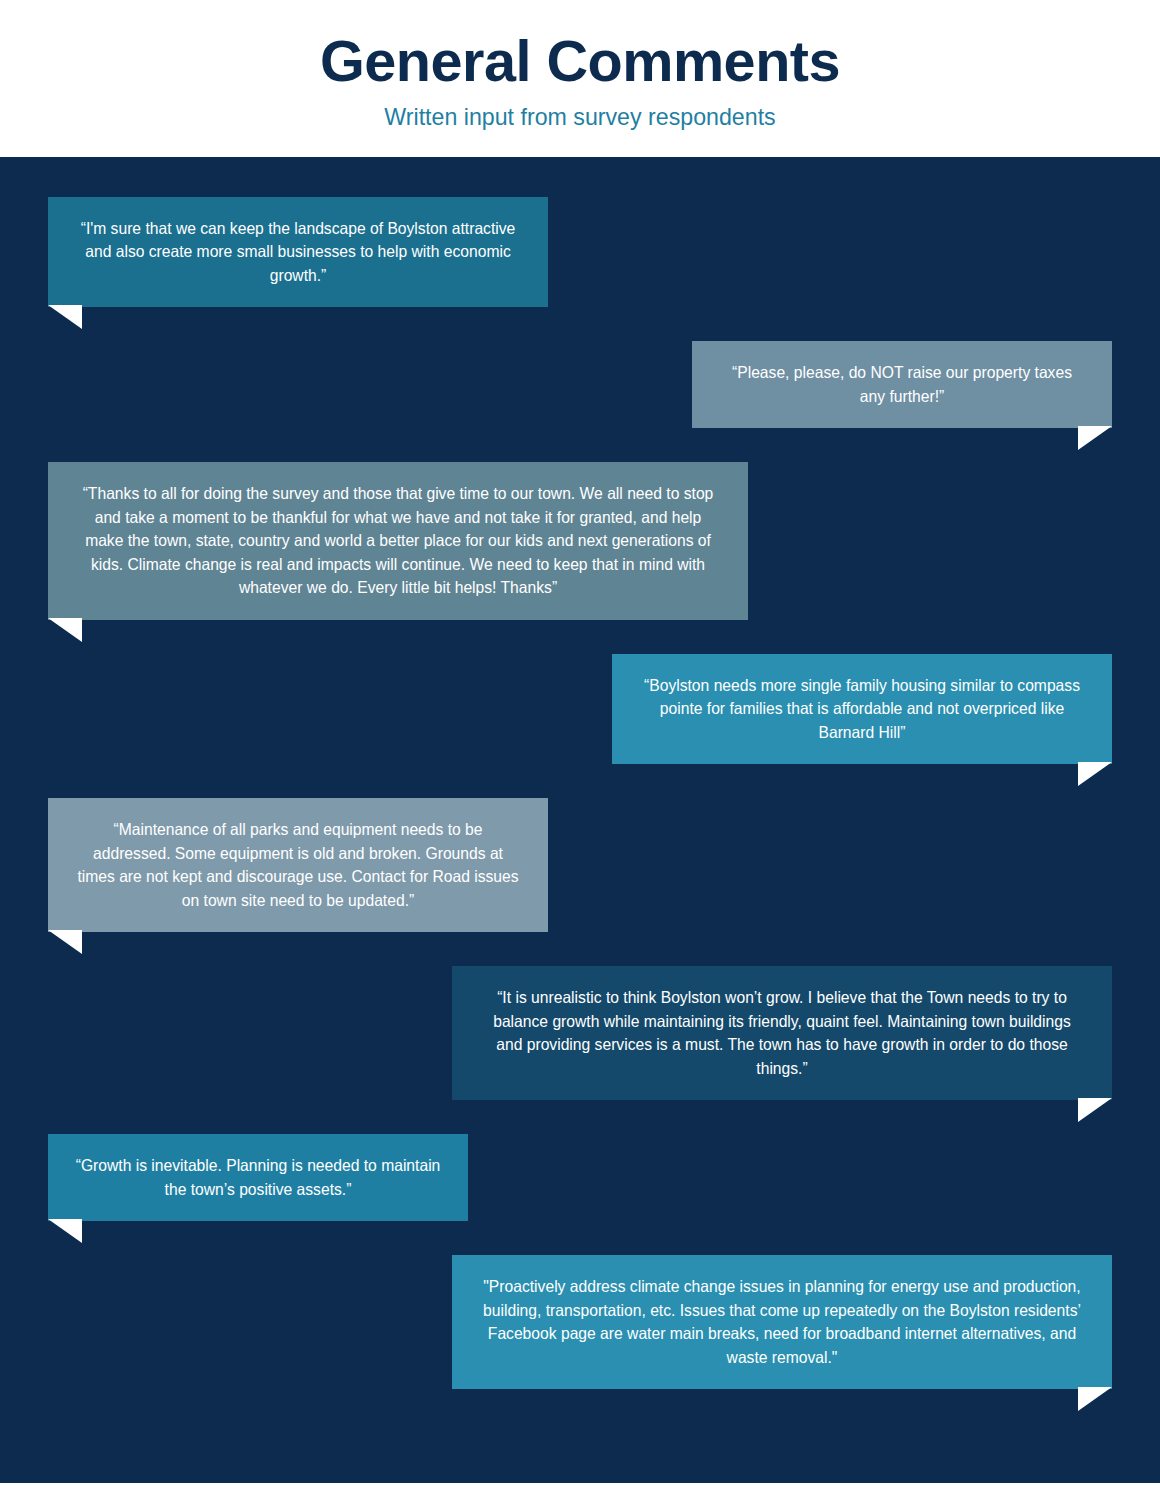General Comments
Written input from survey respondents
“I'm sure that we can keep the landscape of Boylston attractive and also create more small businesses to help with economic growth.”
“Please, please, do NOT raise our property taxes any further!”
“Thanks to all for doing the survey and those that give time to our town. We all need to stop and take a moment to be thankful for what we have and not take it for granted, and help make the town, state, country and world a better place for our kids and next generations of kids. Climate change is real and impacts will continue. We need to keep that in mind with whatever we do. Every little bit helps! Thanks”
“Boylston needs more single family housing similar to compass pointe for families that is affordable and not overpriced like Barnard Hill”
“Maintenance of all parks and equipment needs to be addressed. Some equipment is old and broken. Grounds at times are not kept and discourage use. Contact for Road issues on town site need to be updated.”
“It is unrealistic to think Boylston won’t grow. I believe that the Town needs to try to balance growth while maintaining its friendly, quaint feel. Maintaining town buildings and providing services is a must. The town has to have growth in order to do those things.”
“Growth is inevitable. Planning is needed to maintain the town’s positive assets.”
"Proactively address climate change issues in planning for energy use and production, building, transportation, etc. Issues that come up repeatedly on the Boylston residents’ Facebook page are water main breaks, need for broadband internet alternatives, and waste removal."